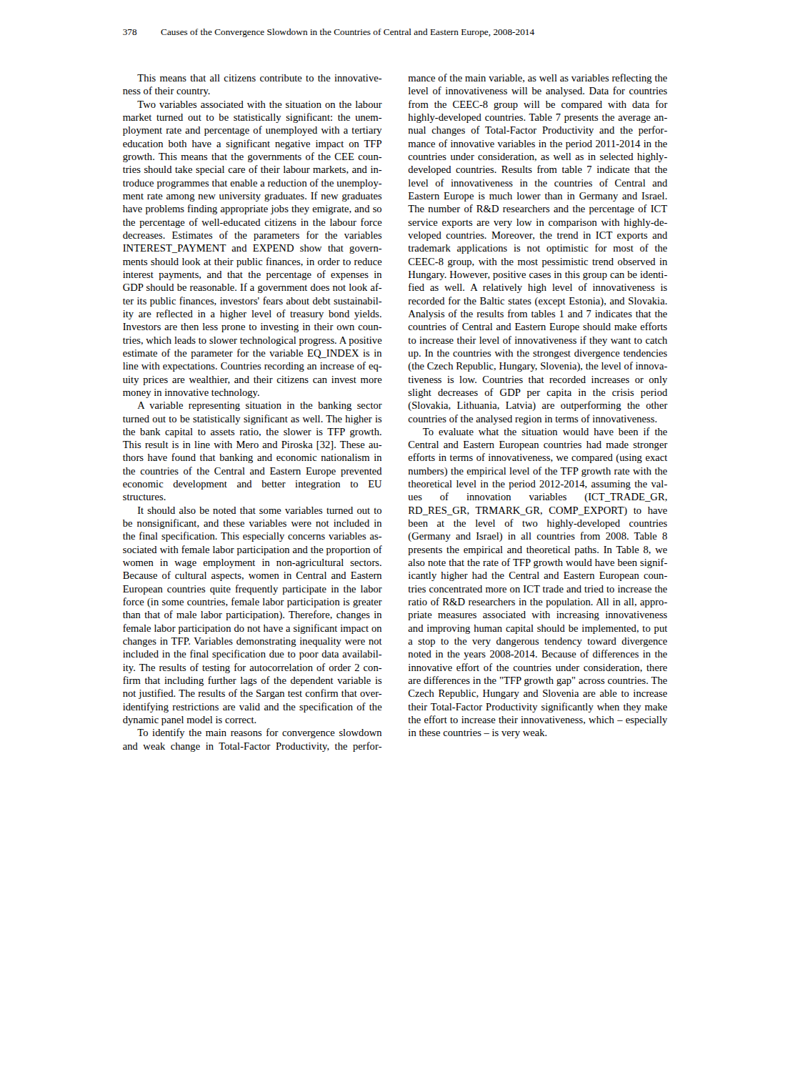378 Causes of the Convergence Slowdown in the Countries of Central and Eastern Europe, 2008-2014
This means that all citizens contribute to the innovativeness of their country.
Two variables associated with the situation on the labour market turned out to be statistically significant: the unemployment rate and percentage of unemployed with a tertiary education both have a significant negative impact on TFP growth. This means that the governments of the CEE countries should take special care of their labour markets, and introduce programmes that enable a reduction of the unemployment rate among new university graduates. If new graduates have problems finding appropriate jobs they emigrate, and so the percentage of well-educated citizens in the labour force decreases. Estimates of the parameters for the variables INTEREST_PAYMENT and EXPEND show that governments should look at their public finances, in order to reduce interest payments, and that the percentage of expenses in GDP should be reasonable. If a government does not look after its public finances, investors' fears about debt sustainability are reflected in a higher level of treasury bond yields. Investors are then less prone to investing in their own countries, which leads to slower technological progress. A positive estimate of the parameter for the variable EQ_INDEX is in line with expectations. Countries recording an increase of equity prices are wealthier, and their citizens can invest more money in innovative technology.
A variable representing situation in the banking sector turned out to be statistically significant as well. The higher is the bank capital to assets ratio, the slower is TFP growth. This result is in line with Mero and Piroska [32]. These authors have found that banking and economic nationalism in the countries of the Central and Eastern Europe prevented economic development and better integration to EU structures.
It should also be noted that some variables turned out to be nonsignificant, and these variables were not included in the final specification. This especially concerns variables associated with female labor participation and the proportion of women in wage employment in non-agricultural sectors. Because of cultural aspects, women in Central and Eastern European countries quite frequently participate in the labor force (in some countries, female labor participation is greater than that of male labor participation). Therefore, changes in female labor participation do not have a significant impact on changes in TFP. Variables demonstrating inequality were not included in the final specification due to poor data availability. The results of testing for autocorrelation of order 2 confirm that including further lags of the dependent variable is not justified. The results of the Sargan test confirm that over-identifying restrictions are valid and the specification of the dynamic panel model is correct.
To identify the main reasons for convergence slowdown and weak change in Total-Factor Productivity, the performance of the main variable, as well as variables reflecting the level of innovativeness will be analysed. Data for countries from the CEEC-8 group will be compared with data for highly-developed countries. Table 7 presents the average annual changes of Total-Factor Productivity and the performance of innovative variables in the period 2011-2014 in the countries under consideration, as well as in selected highly-developed countries. Results from table 7 indicate that the level of innovativeness in the countries of Central and Eastern Europe is much lower than in Germany and Israel. The number of R&D researchers and the percentage of ICT service exports are very low in comparison with highly-developed countries. Moreover, the trend in ICT exports and trademark applications is not optimistic for most of the CEEC-8 group, with the most pessimistic trend observed in Hungary. However, positive cases in this group can be identified as well. A relatively high level of innovativeness is recorded for the Baltic states (except Estonia), and Slovakia. Analysis of the results from tables 1 and 7 indicates that the countries of Central and Eastern Europe should make efforts to increase their level of innovativeness if they want to catch up. In the countries with the strongest divergence tendencies (the Czech Republic, Hungary, Slovenia), the level of innovativeness is low. Countries that recorded increases or only slight decreases of GDP per capita in the crisis period (Slovakia, Lithuania, Latvia) are outperforming the other countries of the analysed region in terms of innovativeness.
To evaluate what the situation would have been if the Central and Eastern European countries had made stronger efforts in terms of innovativeness, we compared (using exact numbers) the empirical level of the TFP growth rate with the theoretical level in the period 2012-2014, assuming the values of innovation variables (ICT_TRADE_GR, RD_RES_GR, TRMARK_GR, COMP_EXPORT) to have been at the level of two highly-developed countries (Germany and Israel) in all countries from 2008. Table 8 presents the empirical and theoretical paths. In Table 8, we also note that the rate of TFP growth would have been significantly higher had the Central and Eastern European countries concentrated more on ICT trade and tried to increase the ratio of R&D researchers in the population. All in all, appropriate measures associated with increasing innovativeness and improving human capital should be implemented, to put a stop to the very dangerous tendency toward divergence noted in the years 2008-2014. Because of differences in the innovative effort of the countries under consideration, there are differences in the "TFP growth gap" across countries. The Czech Republic, Hungary and Slovenia are able to increase their Total-Factor Productivity significantly when they make the effort to increase their innovativeness, which – especially in these countries – is very weak.